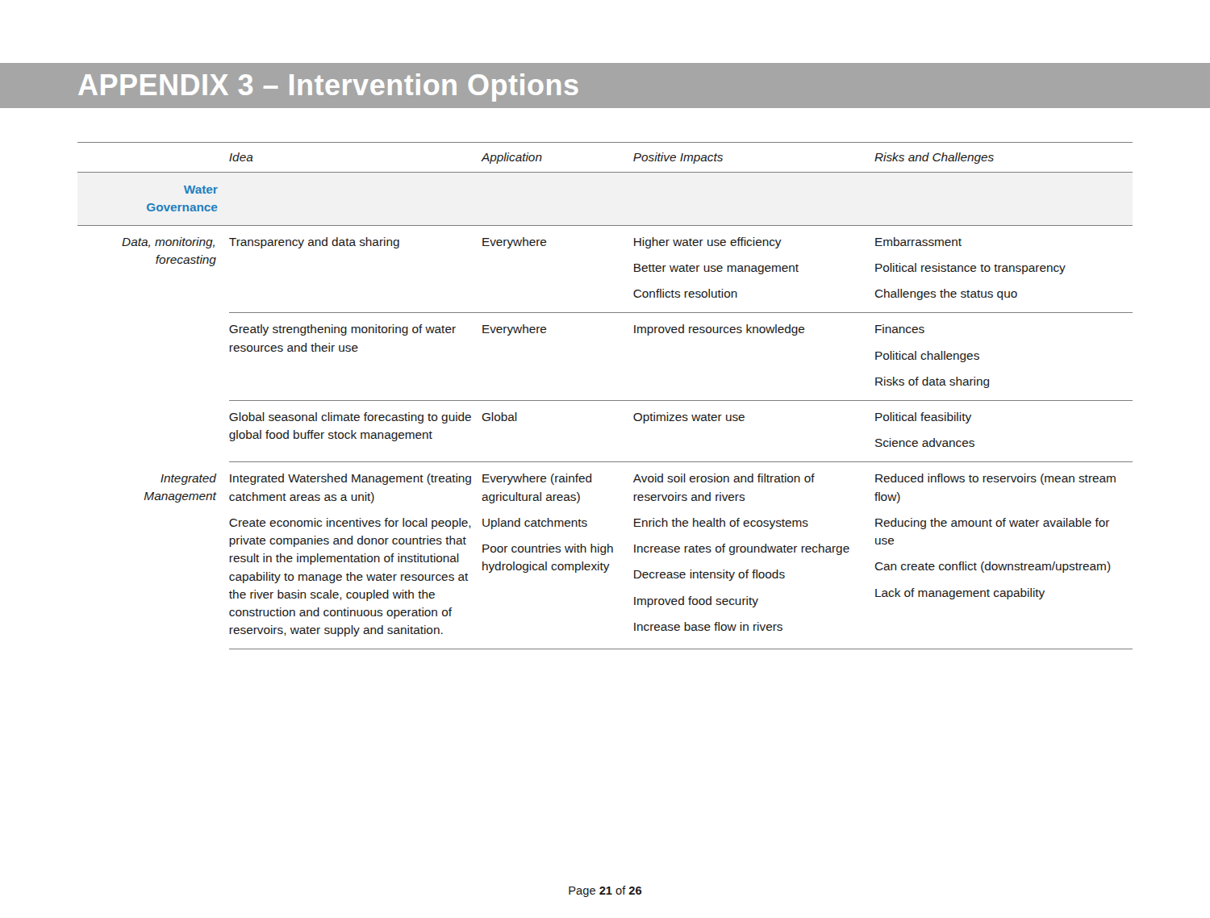APPENDIX 3 – Intervention Options
| | Idea | Application | Positive Impacts | Risks and Challenges |
| --- | --- | --- | --- | --- |
| Water Governance | | | | |
| Data, monitoring, forecasting | Transparency and data sharing | Everywhere | Higher water use efficiency Better water use management Conflicts resolution | Embarrassment Political resistance to transparency Challenges the status quo |
| Greatly strengthening monitoring of water resources and their use | Everywhere | Improved resources knowledge | Finances Political challenges Risks of data sharing |
| Global seasonal climate forecasting to guide global food buffer stock management | Global | Optimizes water use | Political feasibility Science advances |
| Integrated Management | Integrated Watershed Management (treating catchment areas as a unit) Create economic incentives for local people, private companies and donor countries that result in the implementation of institutional capability to manage the water resources at the river basin scale, coupled with the construction and continuous operation of reservoirs, water supply and sanitation. | Everywhere (rainfed agricultural areas) Upland catchments Poor countries with high hydrological complexity | Avoid soil erosion and filtration of reservoirs and rivers Enrich the health of ecosystems Increase rates of groundwater recharge Decrease intensity of floods Improved food security Increase base flow in rivers | Reduced inflows to reservoirs (mean stream flow) Reducing the amount of water available for use Can create conflict (downstream/upstream) Lack of management capability |
Page 21 of 26